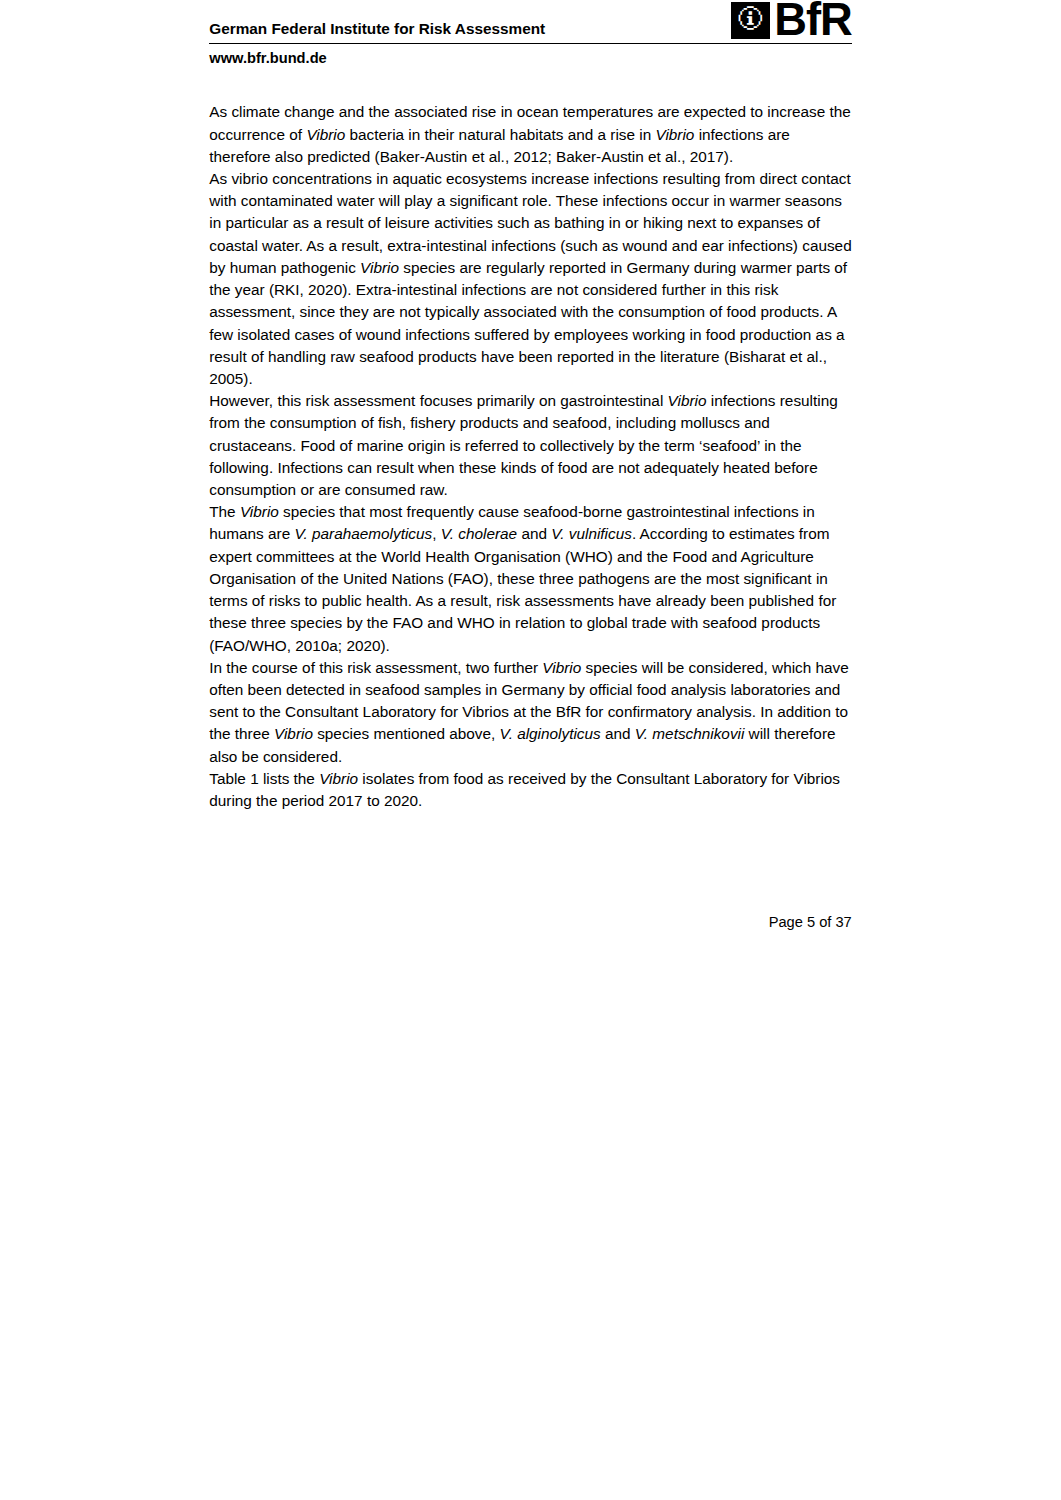German Federal Institute for Risk Assessment
🛈BfR
www.bfr.bund.de
As climate change and the associated rise in ocean temperatures are expected to increase the occurrence of Vibrio bacteria in their natural habitats and a rise in Vibrio infections are therefore also predicted (Baker-Austin et al., 2012; Baker-Austin et al., 2017).
As vibrio concentrations in aquatic ecosystems increase infections resulting from direct contact with contaminated water will play a significant role. These infections occur in warmer seasons in particular as a result of leisure activities such as bathing in or hiking next to expanses of coastal water. As a result, extra-intestinal infections (such as wound and ear infections) caused by human pathogenic Vibrio species are regularly reported in Germany during warmer parts of the year (RKI, 2020). Extra-intestinal infections are not considered further in this risk assessment, since they are not typically associated with the consumption of food products. A few isolated cases of wound infections suffered by employees working in food production as a result of handling raw seafood products have been reported in the literature (Bisharat et al., 2005).
However, this risk assessment focuses primarily on gastrointestinal Vibrio infections resulting from the consumption of fish, fishery products and seafood, including molluscs and crustaceans. Food of marine origin is referred to collectively by the term ‘seafood’ in the following. Infections can result when these kinds of food are not adequately heated before consumption or are consumed raw.
The Vibrio species that most frequently cause seafood-borne gastrointestinal infections in humans are V. parahaemolyticus, V. cholerae and V. vulnificus. According to estimates from expert committees at the World Health Organisation (WHO) and the Food and Agriculture Organisation of the United Nations (FAO), these three pathogens are the most significant in terms of risks to public health. As a result, risk assessments have already been published for these three species by the FAO and WHO in relation to global trade with seafood products (FAO/WHO, 2010a; 2020).
In the course of this risk assessment, two further Vibrio species will be considered, which have often been detected in seafood samples in Germany by official food analysis laboratories and sent to the Consultant Laboratory for Vibrios at the BfR for confirmatory analysis. In addition to the three Vibrio species mentioned above, V. alginolyticus and V. metschnikovii will therefore also be considered.
Table 1 lists the Vibrio isolates from food as received by the Consultant Laboratory for Vibrios during the period 2017 to 2020.
Page 5 of 37